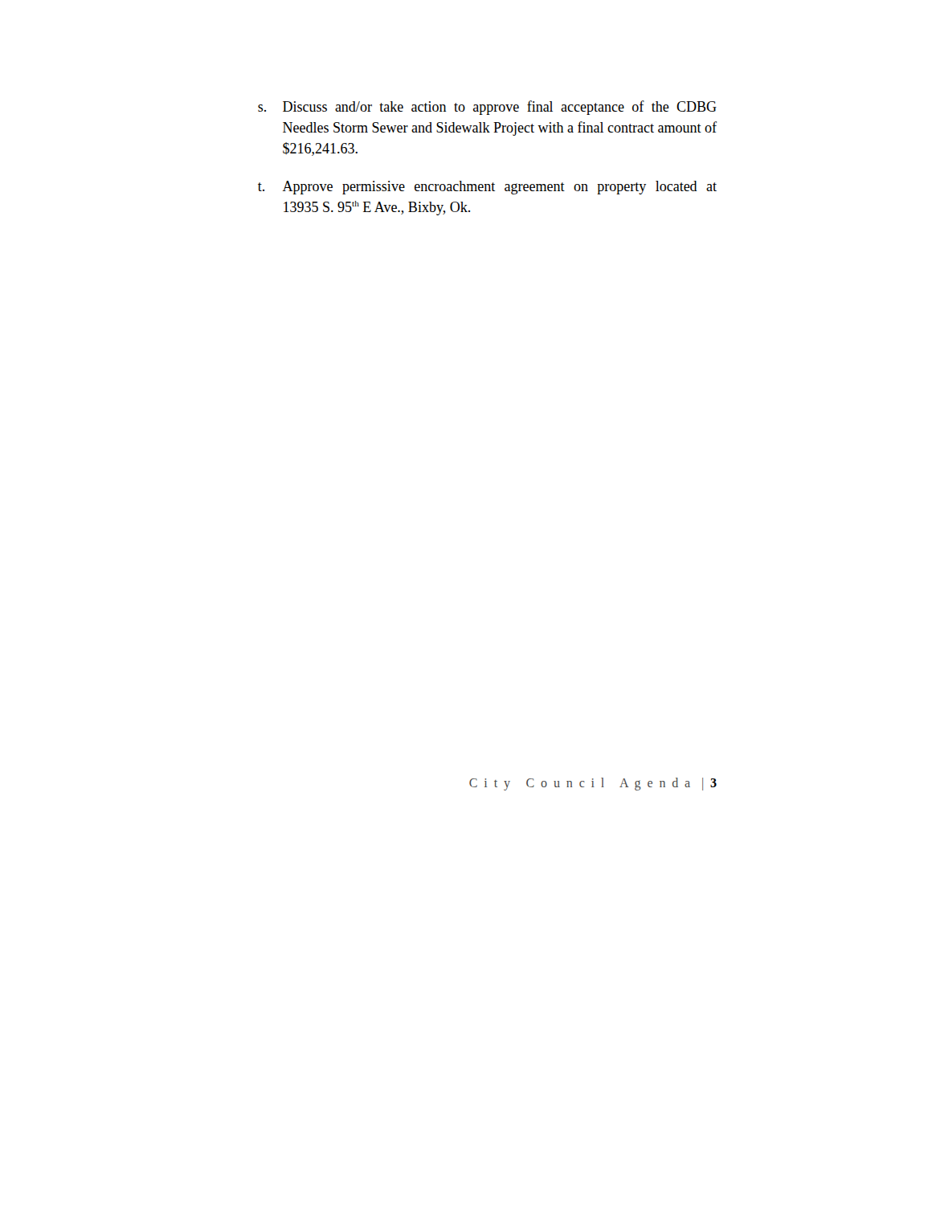s. Discuss and/or take action to approve final acceptance of the CDBG Needles Storm Sewer and Sidewalk Project with a final contract amount of $216,241.63.
t. Approve permissive encroachment agreement on property located at 13935 S. 95th E Ave., Bixby, Ok.
C i t y C o u n c i l A g e n d a | 3